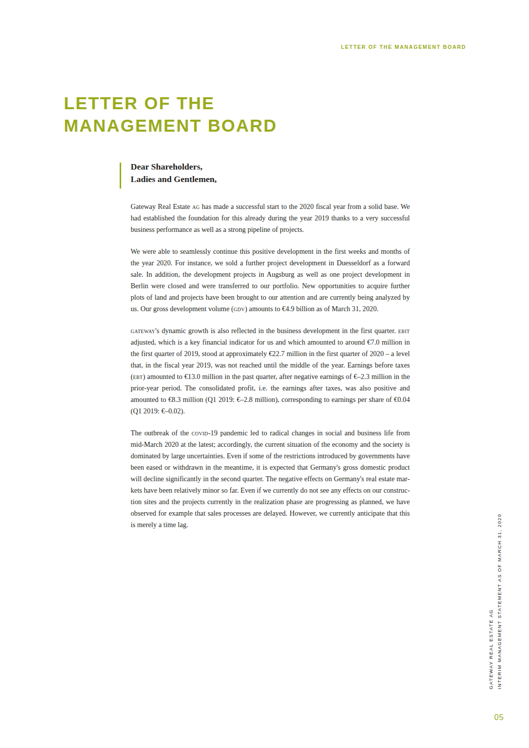Letter of the Management Board
Letter of the
Management Board
Dear Shareholders,
Ladies and Gentlemen,
Gateway Real Estate ag has made a successful start to the 2020 fiscal year from a solid base. We had established the foundation for this already during the year 2019 thanks to a very successful business performance as well as a strong pipeline of projects.
We were able to seamlessly continue this positive development in the first weeks and months of the year 2020. For instance, we sold a further project development in Duesseldorf as a forward sale. In addition, the development projects in Augsburg as well as one project development in Berlin were closed and were transferred to our portfolio. New opportunities to acquire further plots of land and projects have been brought to our attention and are currently being analyzed by us. Our gross development volume (gdv) amounts to €4.9 billion as of March 31, 2020.
gateway's dynamic growth is also reflected in the business development in the first quarter. ebit adjusted, which is a key financial indicator for us and which amounted to around €7.0 million in the first quarter of 2019, stood at approximately €22.7 million in the first quarter of 2020 – a level that, in the fiscal year 2019, was not reached until the middle of the year. Earnings before taxes (ebt) amounted to €13.0 million in the past quarter, after negative earnings of €–2.3 million in the prior-year period. The consolidated profit, i.e. the earnings after taxes, was also positive and amounted to €8.3 million (Q1 2019: €–2.8 million), corresponding to earnings per share of €0.04 (Q1 2019: €–0.02).
The outbreak of the covid-19 pandemic led to radical changes in social and business life from mid-March 2020 at the latest; accordingly, the current situation of the economy and the society is dominated by large uncertainties. Even if some of the restrictions introduced by governments have been eased or withdrawn in the meantime, it is expected that Germany's gross domestic product will decline significantly in the second quarter. The negative effects on Germany's real estate markets have been relatively minor so far. Even if we currently do not see any effects on our construction sites and the projects currently in the realization phase are progressing as planned, we have observed for example that sales processes are delayed. However, we currently anticipate that this is merely a time lag.
Gateway Real Estate AG
Interim Management Statement as of March 31, 2020
05